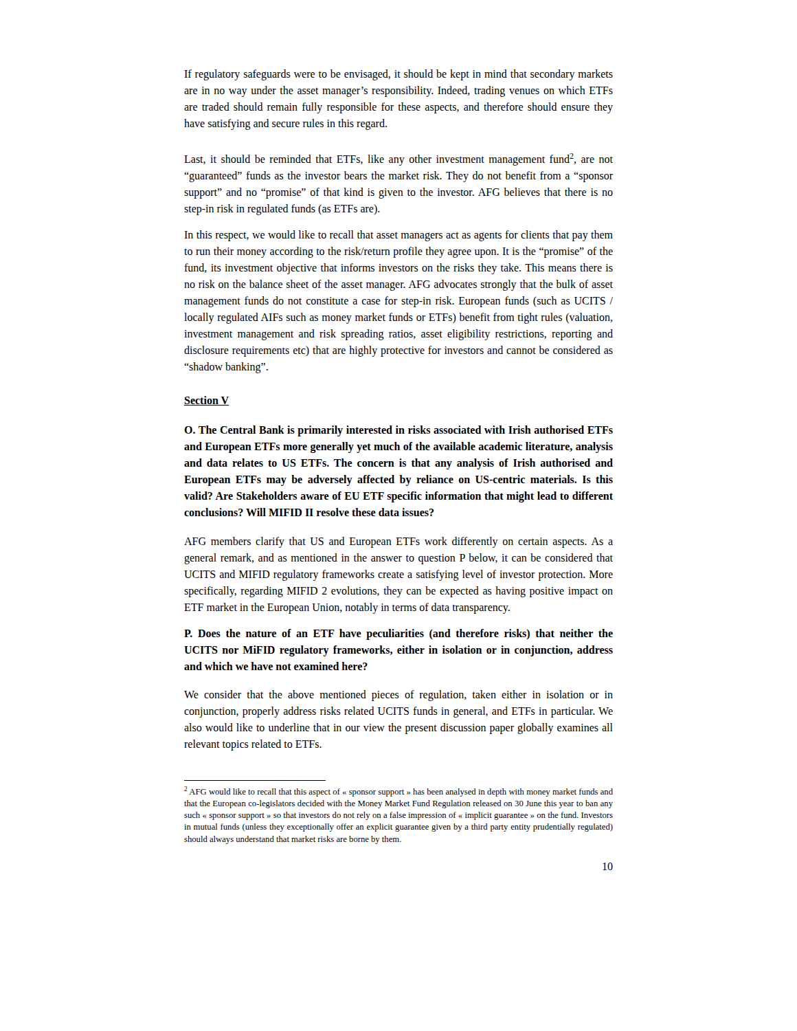If regulatory safeguards were to be envisaged, it should be kept in mind that secondary markets are in no way under the asset manager’s responsibility. Indeed, trading venues on which ETFs are traded should remain fully responsible for these aspects, and therefore should ensure they have satisfying and secure rules in this regard.
Last, it should be reminded that ETFs, like any other investment management fund2, are not “guaranteed” funds as the investor bears the market risk. They do not benefit from a “sponsor support” and no “promise” of that kind is given to the investor. AFG believes that there is no step-in risk in regulated funds (as ETFs are).
In this respect, we would like to recall that asset managers act as agents for clients that pay them to run their money according to the risk/return profile they agree upon. It is the “promise” of the fund, its investment objective that informs investors on the risks they take. This means there is no risk on the balance sheet of the asset manager. AFG advocates strongly that the bulk of asset management funds do not constitute a case for step-in risk. European funds (such as UCITS / locally regulated AIFs such as money market funds or ETFs) benefit from tight rules (valuation, investment management and risk spreading ratios, asset eligibility restrictions, reporting and disclosure requirements etc) that are highly protective for investors and cannot be considered as “shadow banking”.
Section V
O. The Central Bank is primarily interested in risks associated with Irish authorised ETFs and European ETFs more generally yet much of the available academic literature, analysis and data relates to US ETFs. The concern is that any analysis of Irish authorised and European ETFs may be adversely affected by reliance on US-centric materials. Is this valid? Are Stakeholders aware of EU ETF specific information that might lead to different conclusions? Will MIFID II resolve these data issues?
AFG members clarify that US and European ETFs work differently on certain aspects. As a general remark, and as mentioned in the answer to question P below, it can be considered that UCITS and MIFID regulatory frameworks create a satisfying level of investor protection. More specifically, regarding MIFID 2 evolutions, they can be expected as having positive impact on ETF market in the European Union, notably in terms of data transparency.
P. Does the nature of an ETF have peculiarities (and therefore risks) that neither the UCITS nor MiFID regulatory frameworks, either in isolation or in conjunction, address and which we have not examined here?
We consider that the above mentioned pieces of regulation, taken either in isolation or in conjunction, properly address risks related UCITS funds in general, and ETFs in particular. We also would like to underline that in our view the present discussion paper globally examines all relevant topics related to ETFs.
2 AFG would like to recall that this aspect of « sponsor support » has been analysed in depth with money market funds and that the European co-legislators decided with the Money Market Fund Regulation released on 30 June this year to ban any such « sponsor support » so that investors do not rely on a false impression of « implicit guarantee » on the fund. Investors in mutual funds (unless they exceptionally offer an explicit guarantee given by a third party entity prudentially regulated) should always understand that market risks are borne by them.
10